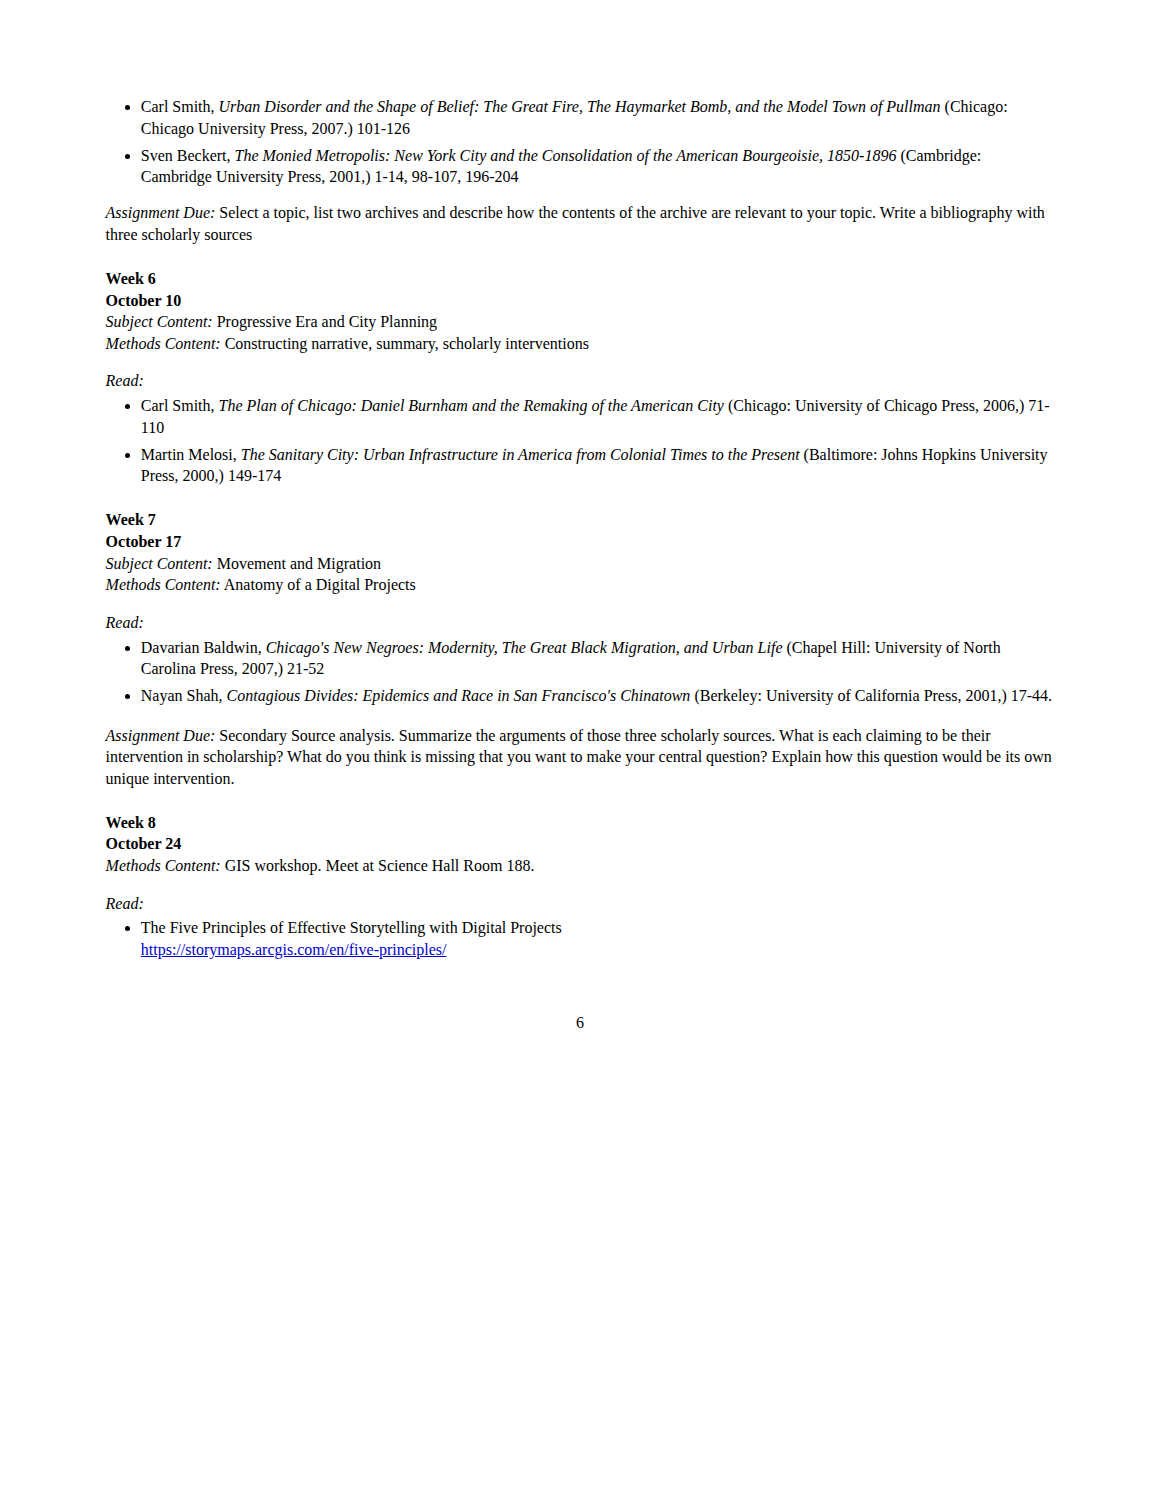Carl Smith, Urban Disorder and the Shape of Belief: The Great Fire, The Haymarket Bomb, and the Model Town of Pullman (Chicago: Chicago University Press, 2007.) 101-126
Sven Beckert, The Monied Metropolis: New York City and the Consolidation of the American Bourgeoisie, 1850-1896 (Cambridge: Cambridge University Press, 2001,) 1-14, 98-107, 196-204
Assignment Due: Select a topic, list two archives and describe how the contents of the archive are relevant to your topic. Write a bibliography with three scholarly sources
Week 6
October 10
Subject Content: Progressive Era and City Planning
Methods Content: Constructing narrative, summary, scholarly interventions
Read:
Carl Smith, The Plan of Chicago: Daniel Burnham and the Remaking of the American City (Chicago: University of Chicago Press, 2006,) 71-110
Martin Melosi, The Sanitary City: Urban Infrastructure in America from Colonial Times to the Present (Baltimore: Johns Hopkins University Press, 2000,) 149-174
Week 7
October 17
Subject Content: Movement and Migration
Methods Content: Anatomy of a Digital Projects
Read:
Davarian Baldwin, Chicago's New Negroes: Modernity, The Great Black Migration, and Urban Life (Chapel Hill: University of North Carolina Press, 2007,) 21-52
Nayan Shah, Contagious Divides: Epidemics and Race in San Francisco's Chinatown (Berkeley: University of California Press, 2001,) 17-44.
Assignment Due: Secondary Source analysis. Summarize the arguments of those three scholarly sources. What is each claiming to be their intervention in scholarship? What do you think is missing that you want to make your central question? Explain how this question would be its own unique intervention.
Week 8
October 24
Methods Content: GIS workshop. Meet at Science Hall Room 188.
Read:
The Five Principles of Effective Storytelling with Digital Projects
https://storymaps.arcgis.com/en/five-principles/
6